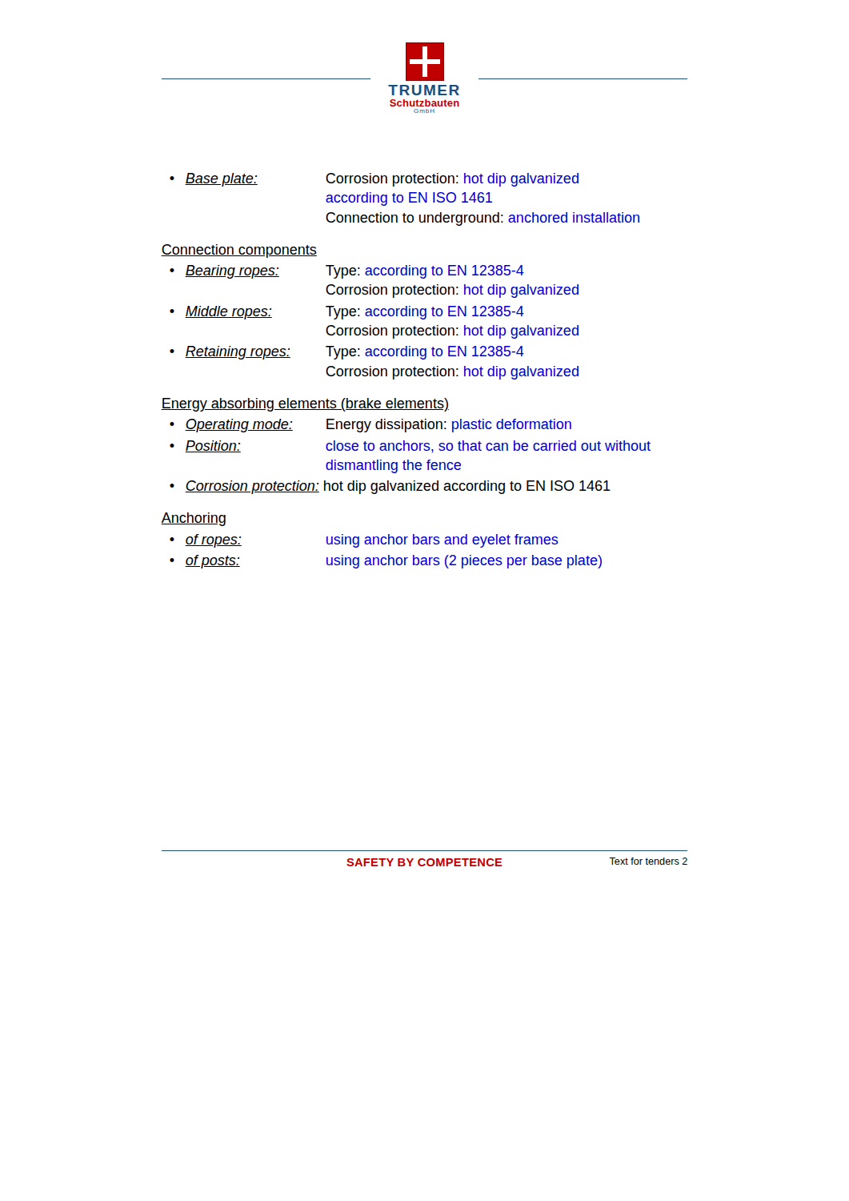TRUMER
Schutzbauten
GmbH
Base plate:
Corrosion protection: hot dip galvanized according to EN ISO 1461 Connection to underground: anchored installation
Connection components
Bearing ropes:
Type: according to EN 12385-4 Corrosion protection: hot dip galvanized
Middle ropes:
Type: according to EN 12385-4 Corrosion protection: hot dip galvanized
Retaining ropes:
Type: according to EN 12385-4 Corrosion protection: hot dip galvanized
Energy absorbing elements (brake elements)
Operating mode:
Energy dissipation: plastic deformation
Position:
close to anchors, so that can be carried out without dismantling the fence
Corrosion protection: hot dip galvanized according to EN ISO 1461
Anchoring
of ropes:
using anchor bars and eyelet frames
of posts:
using anchor bars (2 pieces per base plate)
SAFETY BY COMPETENCE Text for tenders 2